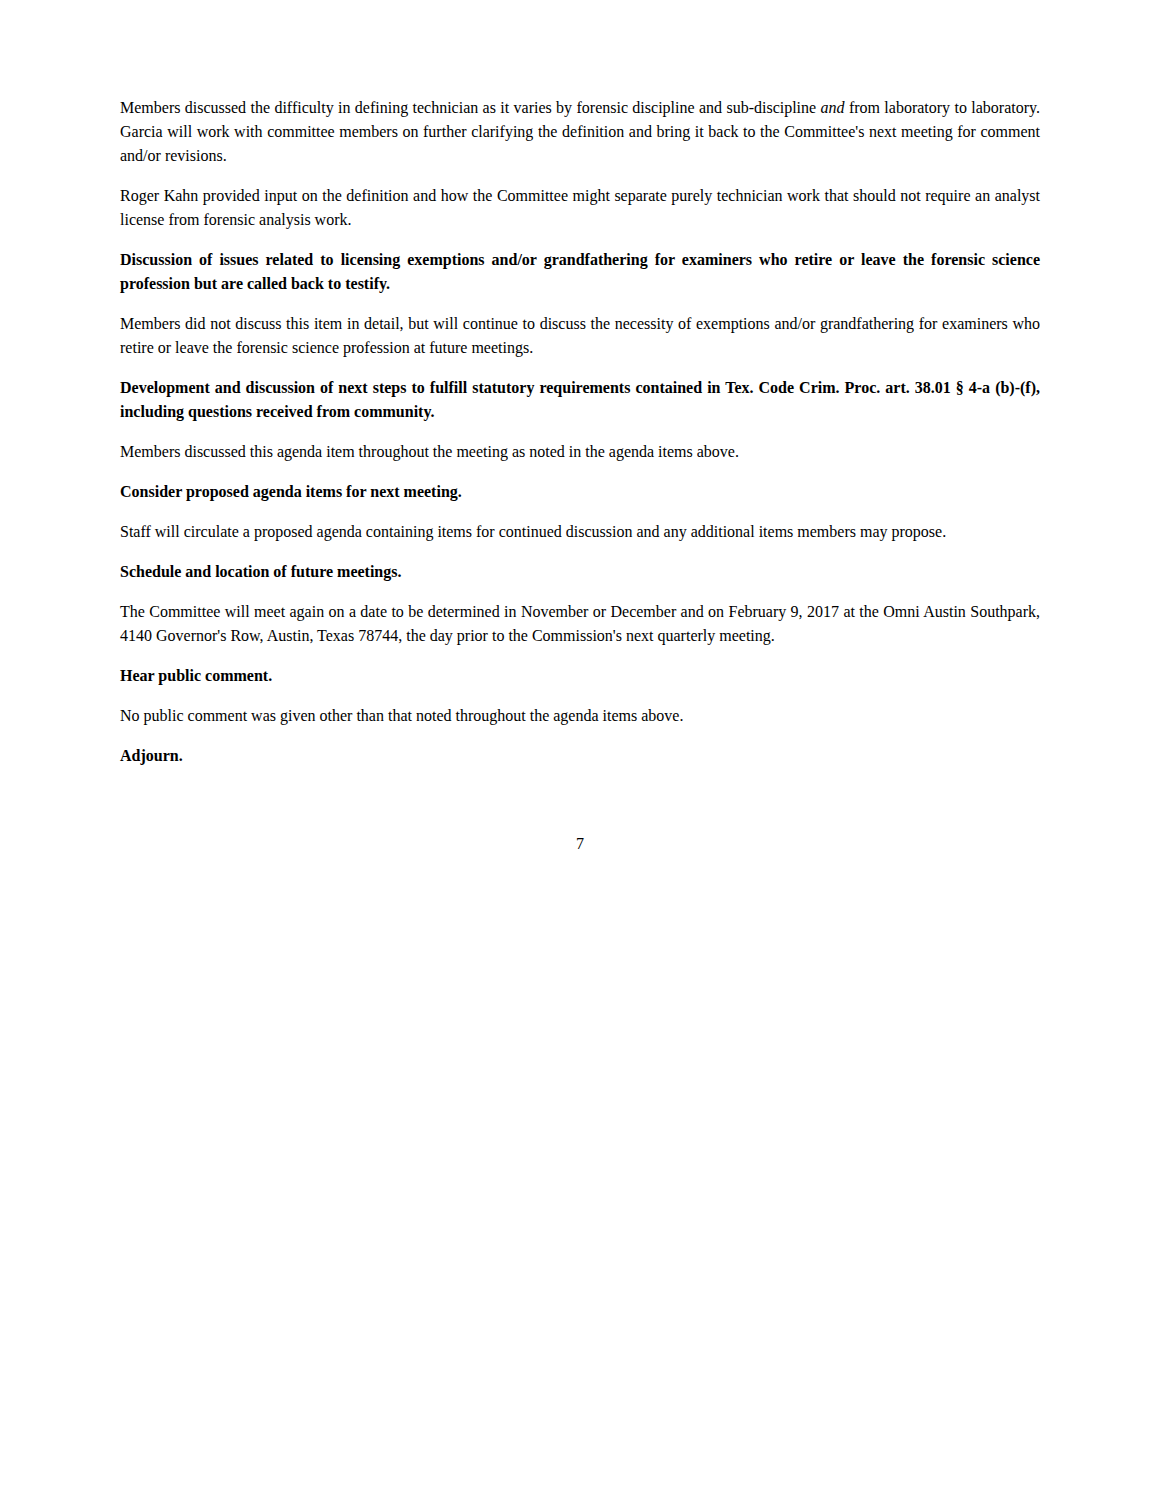Members discussed the difficulty in defining technician as it varies by forensic discipline and sub-discipline and from laboratory to laboratory. Garcia will work with committee members on further clarifying the definition and bring it back to the Committee's next meeting for comment and/or revisions.
Roger Kahn provided input on the definition and how the Committee might separate purely technician work that should not require an analyst license from forensic analysis work.
Discussion of issues related to licensing exemptions and/or grandfathering for examiners who retire or leave the forensic science profession but are called back to testify.
Members did not discuss this item in detail, but will continue to discuss the necessity of exemptions and/or grandfathering for examiners who retire or leave the forensic science profession at future meetings.
Development and discussion of next steps to fulfill statutory requirements contained in Tex. Code Crim. Proc. art. 38.01 § 4-a (b)-(f), including questions received from community.
Members discussed this agenda item throughout the meeting as noted in the agenda items above.
Consider proposed agenda items for next meeting.
Staff will circulate a proposed agenda containing items for continued discussion and any additional items members may propose.
Schedule and location of future meetings.
The Committee will meet again on a date to be determined in November or December and on February 9, 2017 at the Omni Austin Southpark, 4140 Governor's Row, Austin, Texas 78744, the day prior to the Commission's next quarterly meeting.
Hear public comment.
No public comment was given other than that noted throughout the agenda items above.
Adjourn.
7